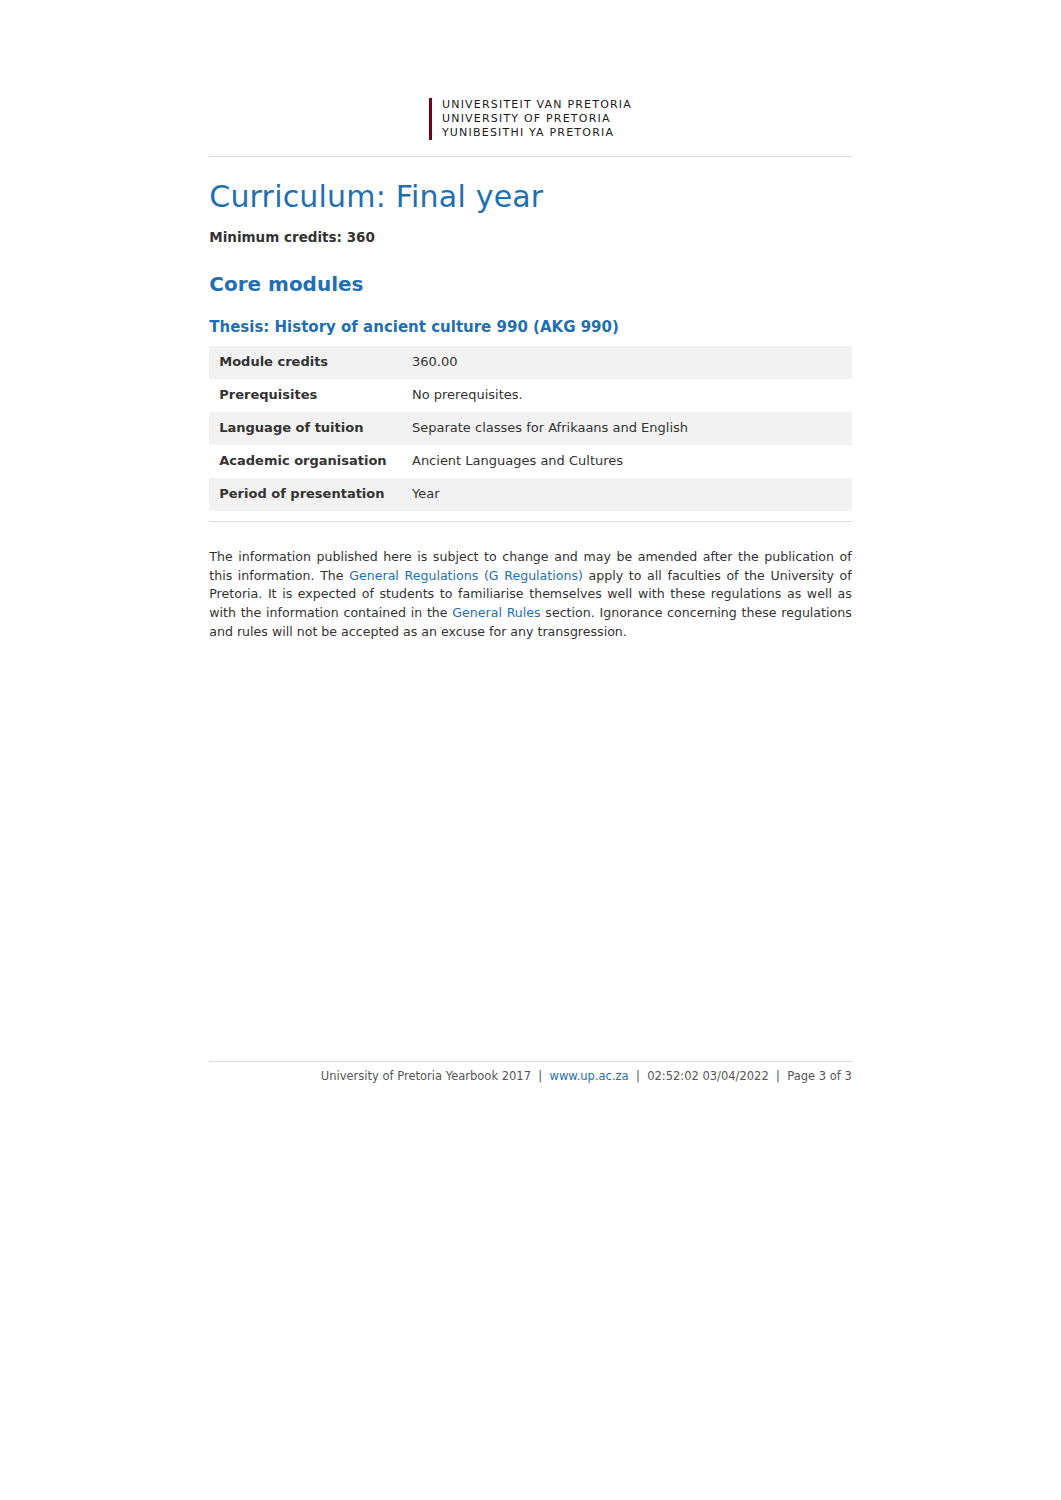UNIVERSITEIT VAN PRETORIA
UNIVERSITY OF PRETORIA
YUNIBESITHI YA PRETORIA
Curriculum: Final year
Minimum credits: 360
Core modules
Thesis: History of ancient culture 990 (AKG 990)
| Module credits | 360.00 |
| Prerequisites | No prerequisites. |
| Language of tuition | Separate classes for Afrikaans and English |
| Academic organisation | Ancient Languages and Cultures |
| Period of presentation | Year |
The information published here is subject to change and may be amended after the publication of this information. The General Regulations (G Regulations) apply to all faculties of the University of Pretoria. It is expected of students to familiarise themselves well with these regulations as well as with the information contained in the General Rules section. Ignorance concerning these regulations and rules will not be accepted as an excuse for any transgression.
University of Pretoria Yearbook 2017 | www.up.ac.za | 02:52:02 03/04/2022 | Page 3 of 3